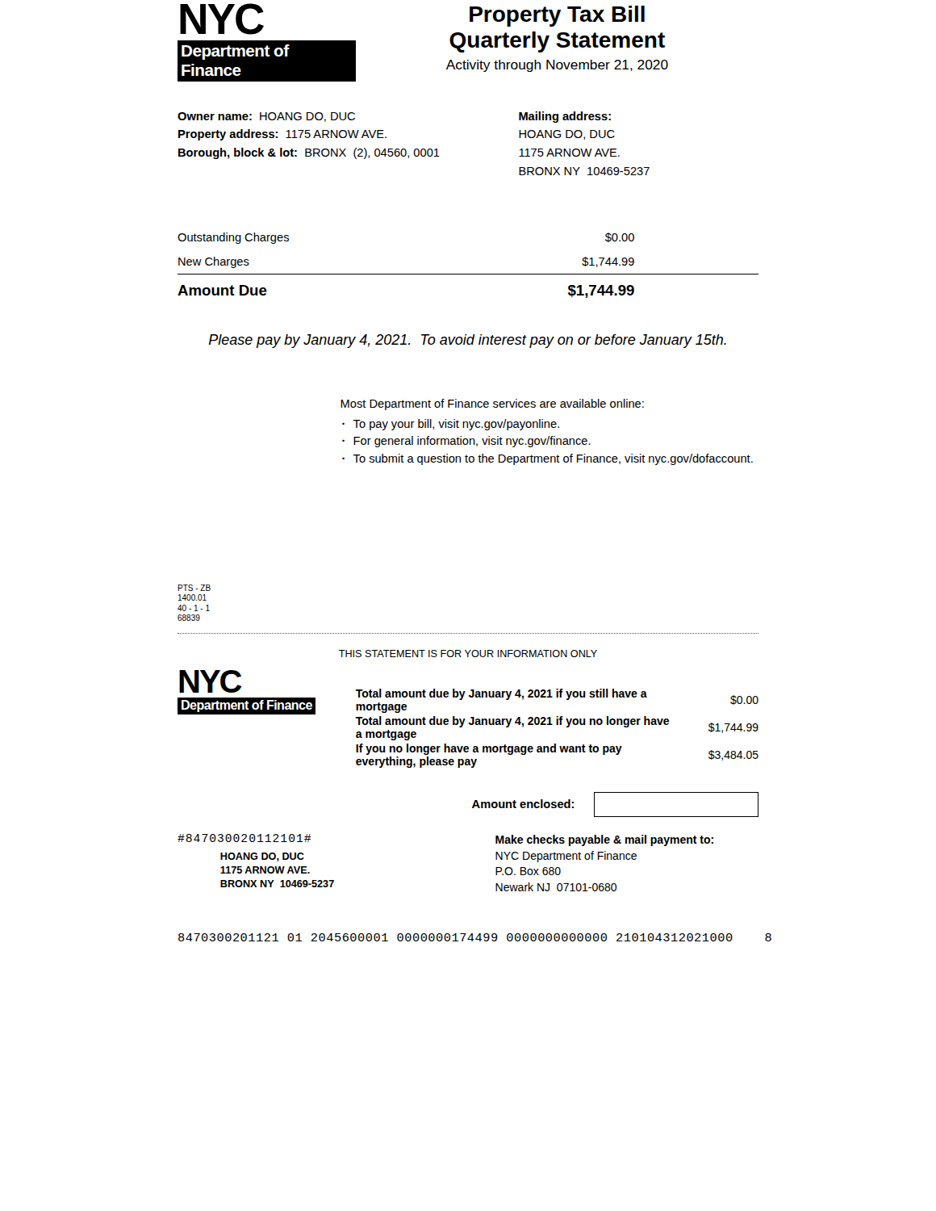NYC
Department of Finance
Property Tax Bill
Quarterly Statement
Activity through November 21, 2020
Owner name: HOANG DO, DUC
Property address: 1175 ARNOW AVE.
Borough, block & lot: BRONX (2), 04560, 0001
Mailing address:
HOANG DO, DUC
1175 ARNOW AVE.
BRONX NY 10469-5237
| Outstanding Charges | $0.00 |
| New Charges | $1,744.99 |
| Amount Due | $1,744.99 |
Please pay by January 4, 2021. To avoid interest pay on or before January 15th.
Most Department of Finance services are available online:
To pay your bill, visit nyc.gov/payonline.
For general information, visit nyc.gov/finance.
To submit a question to the Department of Finance, visit nyc.gov/dofaccount.
PTS - ZB
1400.01
40 - 1 - 1
68839
THIS STATEMENT IS FOR YOUR INFORMATION ONLY
NYC
Department of Finance
| Total amount due by January 4, 2021 if you still have a mortgage | $0.00 |
| Total amount due by January 4, 2021 if you no longer have a mortgage | $1,744.99 |
| If you no longer have a mortgage and want to pay everything, please pay | $3,484.05 |
Amount enclosed:
#847030020112101#
HOANG DO, DUC
1175 ARNOW AVE.
BRONX NY 10469-5237
Make checks payable & mail payment to:
NYC Department of Finance
P.O. Box 680
Newark NJ 07101-0680
8470300201121 01 2045600001 0000000174499 0000000000000 210104312021000 8